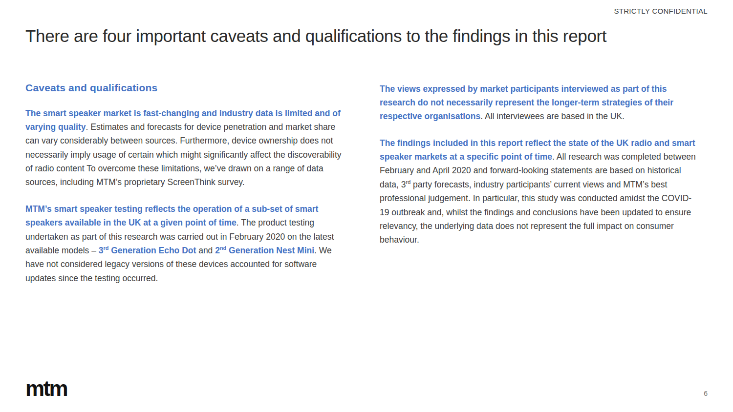STRICTLY CONFIDENTIAL
There are four important caveats and qualifications to the findings in this report
Caveats and qualifications
The smart speaker market is fast-changing and industry data is limited and of varying quality. Estimates and forecasts for device penetration and market share can vary considerably between sources. Furthermore, device ownership does not necessarily imply usage of certain which might significantly affect the discoverability of radio content To overcome these limitations, we’ve drawn on a range of data sources, including MTM’s proprietary ScreenThink survey.
MTM’s smart speaker testing reflects the operation of a sub-set of smart speakers available in the UK at a given point of time. The product testing undertaken as part of this research was carried out in February 2020 on the latest available models – 3rd Generation Echo Dot and 2nd Generation Nest Mini. We have not considered legacy versions of these devices accounted for software updates since the testing occurred.
The views expressed by market participants interviewed as part of this research do not necessarily represent the longer-term strategies of their respective organisations. All interviewees are based in the UK.
The findings included in this report reflect the state of the UK radio and smart speaker markets at a specific point of time. All research was completed between February and April 2020 and forward-looking statements are based on historical data, 3rd party forecasts, industry participants’ current views and MTM’s best professional judgement. In particular, this study was conducted amidst the COVID-19 outbreak and, whilst the findings and conclusions have been updated to ensure relevancy, the underlying data does not represent the full impact on consumer behaviour.
mtm
6